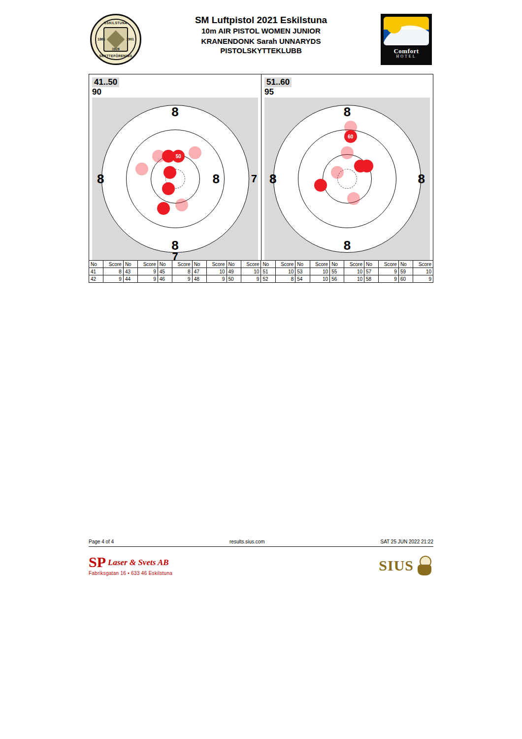ESKILSTUNA
1861
1901
1926
SKYTTEFÖRENING
SM Luftpistol 2021 Eskilstuna
10m AIR PISTOL WOMEN JUNIOR
KRANENDONK Sarah UNNARYDS
PISTOLSKYTTEKLUBB
ComfortHOTEL
41..50
90
8
8
8
8
7
7
50
51..60
95
8
8
8
8
60
| No | Score | No | Score | No | Score | No | Score | No | Score | No | Score | No | Score | No | Score | No | Score | No | Score |
| --- | --- | --- | --- | --- | --- | --- | --- | --- | --- | --- | --- | --- | --- | --- | --- | --- | --- | --- | --- |
| 41 | 8 | 43 | 9 | 45 | 8 | 47 | 10 | 49 | 10 | 51 | 10 | 53 | 10 | 55 | 10 | 57 | 9 | 59 | 10 |
| 42 | 9 | 44 | 9 | 46 | 9 | 48 | 9 | 50 | 9 | 52 | 8 | 54 | 10 | 56 | 10 | 58 | 9 | 60 | 9 |
Page 4 of 4
results.sius.com
SAT 25 JUN 2022 21:22
SP Laser & Svets AB
Fabriksgatan 16 • 633 46 Eskilstuna
SIUS